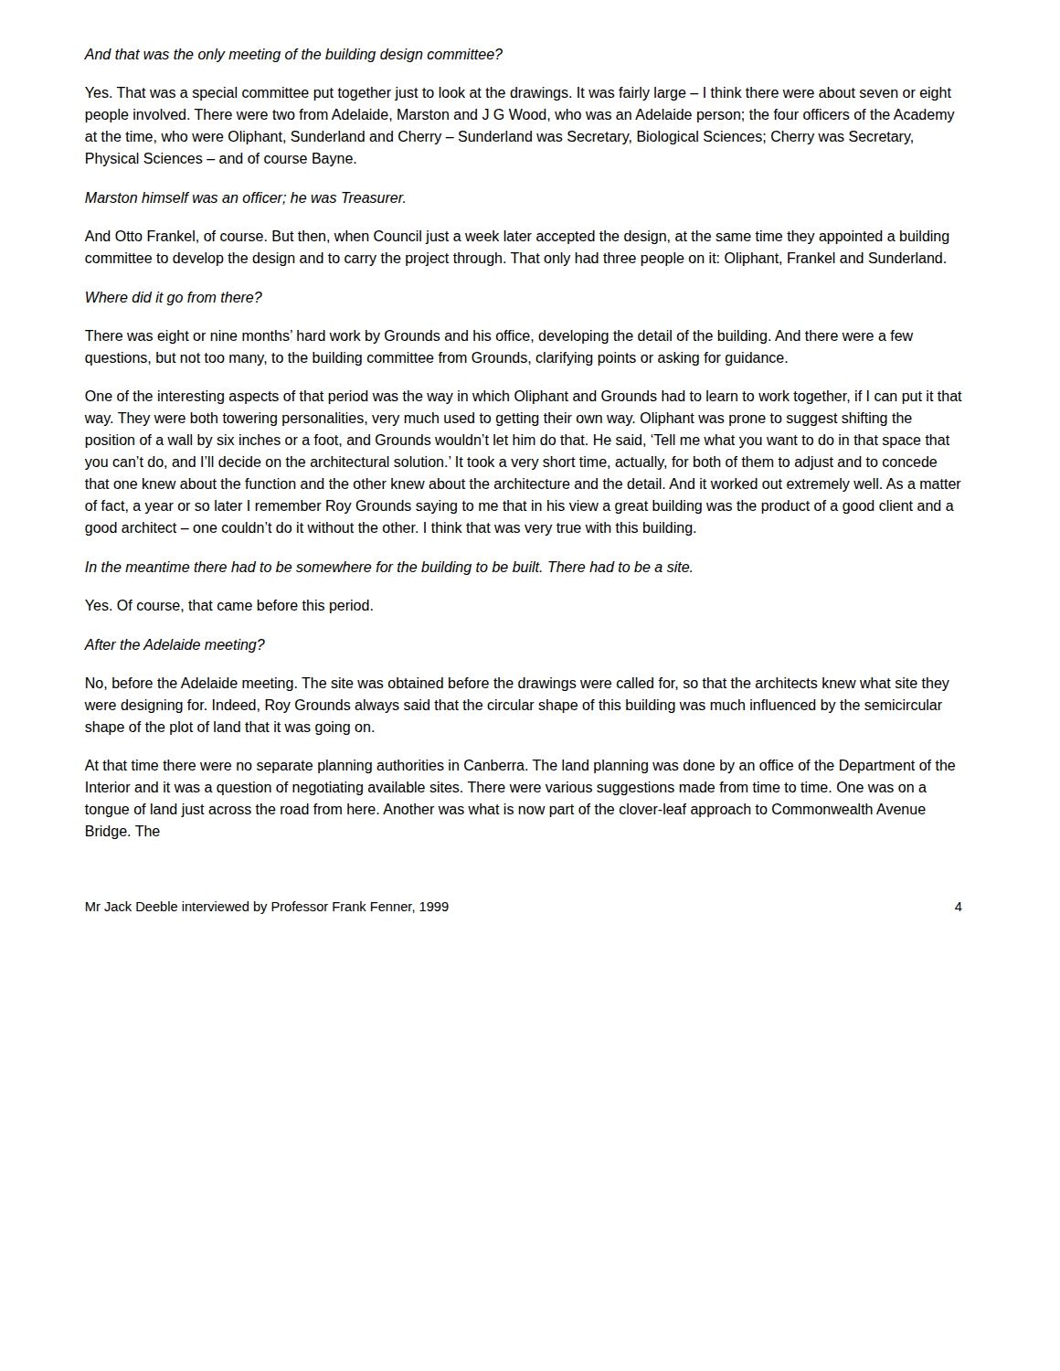And that was the only meeting of the building design committee?
Yes. That was a special committee put together just to look at the drawings. It was fairly large – I think there were about seven or eight people involved. There were two from Adelaide, Marston and J G Wood, who was an Adelaide person; the four officers of the Academy at the time, who were Oliphant, Sunderland and Cherry – Sunderland was Secretary, Biological Sciences; Cherry was Secretary, Physical Sciences – and of course Bayne.
Marston himself was an officer; he was Treasurer.
And Otto Frankel, of course. But then, when Council just a week later accepted the design, at the same time they appointed a building committee to develop the design and to carry the project through. That only had three people on it: Oliphant, Frankel and Sunderland.
Where did it go from there?
There was eight or nine months’ hard work by Grounds and his office, developing the detail of the building. And there were a few questions, but not too many, to the building committee from Grounds, clarifying points or asking for guidance.
One of the interesting aspects of that period was the way in which Oliphant and Grounds had to learn to work together, if I can put it that way. They were both towering personalities, very much used to getting their own way. Oliphant was prone to suggest shifting the position of a wall by six inches or a foot, and Grounds wouldn’t let him do that. He said, ‘Tell me what you want to do in that space that you can’t do, and I’ll decide on the architectural solution.’ It took a very short time, actually, for both of them to adjust and to concede that one knew about the function and the other knew about the architecture and the detail. And it worked out extremely well. As a matter of fact, a year or so later I remember Roy Grounds saying to me that in his view a great building was the product of a good client and a good architect – one couldn’t do it without the other. I think that was very true with this building.
In the meantime there had to be somewhere for the building to be built. There had to be a site.
Yes. Of course, that came before this period.
After the Adelaide meeting?
No, before the Adelaide meeting. The site was obtained before the drawings were called for, so that the architects knew what site they were designing for. Indeed, Roy Grounds always said that the circular shape of this building was much influenced by the semicircular shape of the plot of land that it was going on.
At that time there were no separate planning authorities in Canberra. The land planning was done by an office of the Department of the Interior and it was a question of negotiating available sites. There were various suggestions made from time to time. One was on a tongue of land just across the road from here. Another was what is now part of the clover-leaf approach to Commonwealth Avenue Bridge. The
Mr Jack Deeble interviewed by Professor Frank Fenner, 1999 4